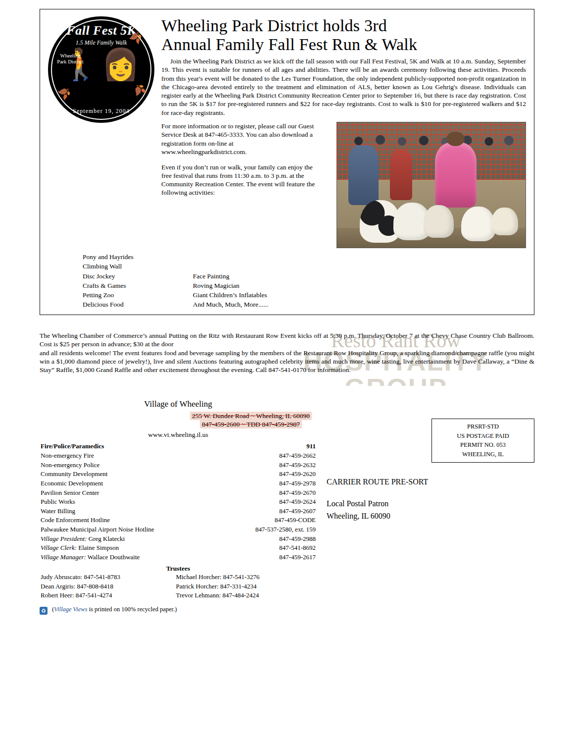Fall Fest 5K
1.5 Mile Family Walk
🚶👩
Wheeling
Park District
September 19, 2004
🍂 🍂 🍂
Wheeling Park District holds 3rd
Annual Family Fall Fest Run & Walk
Join the Wheeling Park District as we kick off the fall season with our Fall Fest Festival, 5K and Walk at 10 a.m. Sunday, September 19. This event is suitable for runners of all ages and abilities. There will be an awards ceremony following these activities. Proceeds from this year's event will be donated to the Les Turner Foundation, the only independent publicly-supported non-profit organization in the Chicago-area devoted entirely to the treatment and elimination of ALS, better known as Lou Gehrig's disease. Individuals can register early at the Wheeling Park District Community Recreation Center prior to September 16, but there is race day registration. Cost to run the 5K is $17 for pre-registered runners and $22 for race-day registrants. Cost to walk is $10 for pre-registered walkers and $12 for race-day registrants.
For more information or to register, please call our Guest Service Desk at 847-465-3333. You can also download a registration form on-line at www.wheelingparkdistrict.com.
Even if you don’t run or walk, your family can enjoy the free festival that runs from 11:30 a.m. to 3 p.m. at the Community Recreation Center. The event will feature the following activities:
| Pony and Hayrides | |
| Climbing Wall | |
| Disc Jockey | Face Painting |
| Crafts & Games | Roving Magician |
| Petting Zoo | Giant Children’s Inflatables |
| Delicious Food | And Much, Much, More...... |
Resto Rant Row
HOSPITALITY GROUP
WHEELING/PROSPECT HEIGHTS AREA CHAMBER OF COMMERCE
The Wheeling Chamber of Commerce’s annual Putting on the Ritz with Restaurant Row Event kicks off at 5:30 p.m. Thursday, October 7 at the Chevy Chase Country Club Ballroom. Cost is $25 per person in advance; $30 at the door
and all residents welcome! The event features food and beverage sampling by the members of the Restaurant Row Hospitality Group, a sparkling diamond/champagne raffle (you might win a $1,000 diamond piece of jewelry!), live and silent Auctions featuring autographed celebrity items and much more, wine tasting, live entertainment by Dave Callaway, a “Dine & Stay” Raffle, $1,000 Grand Raffle and other excitement throughout the evening. Call 847-541-0170 for information.
Village of Wheeling
255 W. Dundee Road ~ Wheeling, IL 60090
847-459-2600 ~ TDD 847-459-2987
www.vi.wheeling.il.us
| Fire/Police/Paramedics | 911 |
| Non-emergency Fire | 847-459-2662 |
| Non-emergency Police | 847-459-2632 |
| Community Development | 847-459-2620 |
| Economic Development | 847-459-2978 |
| Pavilion Senior Center | 847-459-2670 |
| Public Works | 847-459-2624 |
| Water Billing | 847-459-2607 |
| Code Enforcement Hotline | 847-459-CODE |
| Palwaukee Municipal Airport Noise Hotline | 847-537-2580, ext. 159 |
| Village President: Greg Klatecki | 847-459-2988 |
| Village Clerk: Elaine Simpson | 847-541-8692 |
| Village Manager: Wallace Douthwaite | 847-459-2617 |
Trustees
| Judy Abruscato: 847-541-8783 | Michael Horcher: 847-541-3276 |
| Dean Argiris: 847-808-8418 | Patrick Horcher: 847-331-4234 |
| Robert Heer: 847-541-4274 | Trevor Lehmann: 847-484-2424 |
♻ (Village Views is printed on 100% recycled paper.)
PRSRT-STD
US POSTAGE PAID
PERMIT NO. 053
WHEELING, IL
CARRIER ROUTE PRE-SORT
Local Postal Patron
Wheeling, IL 60090